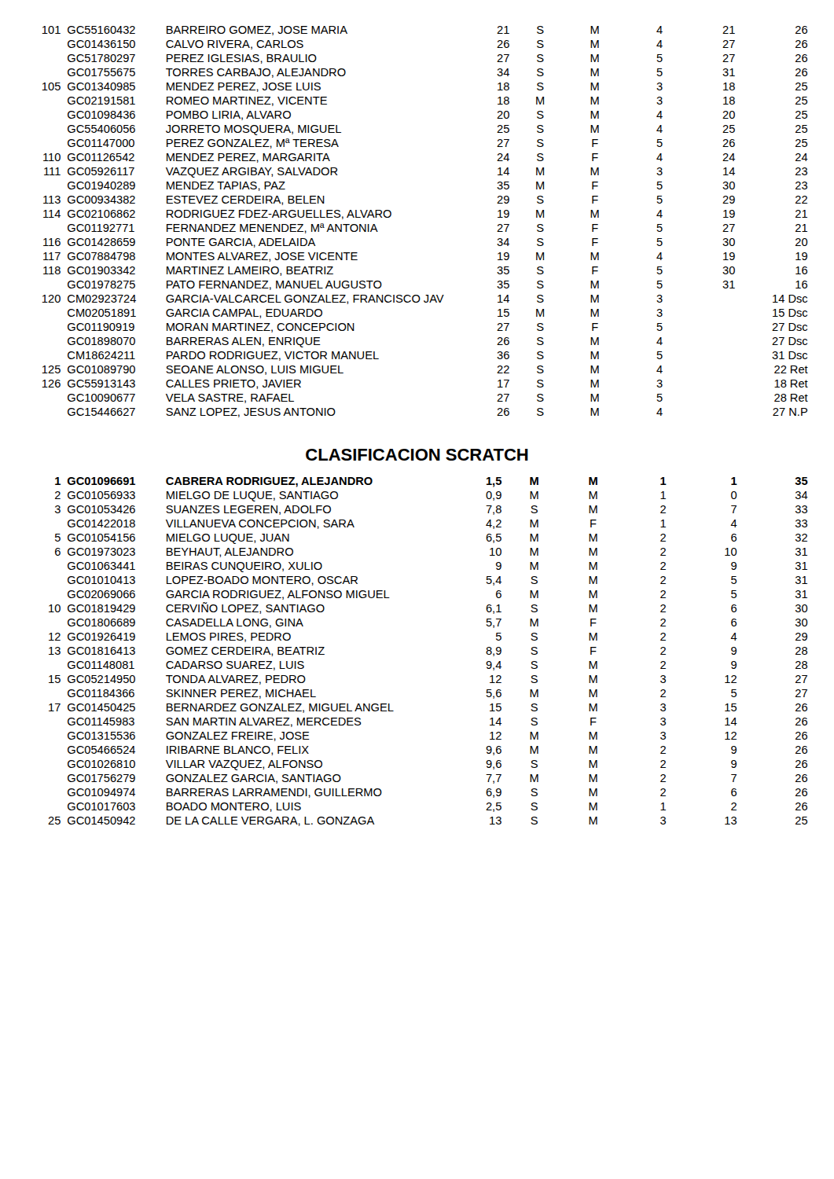| 101 | GC55160432 | BARREIRO GOMEZ, JOSE MARIA | 21 | S | M | 4 | 21 | 26 |
| | GC01436150 | CALVO RIVERA, CARLOS | 26 | S | M | 4 | 27 | 26 |
| | GC51780297 | PEREZ IGLESIAS, BRAULIO | 27 | S | M | 5 | 27 | 26 |
| | GC01755675 | TORRES CARBAJO, ALEJANDRO | 34 | S | M | 5 | 31 | 26 |
| 105 | GC01340985 | MENDEZ PEREZ, JOSE LUIS | 18 | S | M | 3 | 18 | 25 |
| | GC02191581 | ROMEO MARTINEZ, VICENTE | 18 | M | M | 3 | 18 | 25 |
| | GC01098436 | POMBO LIRIA, ALVARO | 20 | S | M | 4 | 20 | 25 |
| | GC55406056 | JORRETO MOSQUERA, MIGUEL | 25 | S | M | 4 | 25 | 25 |
| | GC01147000 | PEREZ GONZALEZ, Mª TERESA | 27 | S | F | 5 | 26 | 25 |
| 110 | GC01126542 | MENDEZ PEREZ, MARGARITA | 24 | S | F | 4 | 24 | 24 |
| 111 | GC05926117 | VAZQUEZ ARGIBAY, SALVADOR | 14 | M | M | 3 | 14 | 23 |
| | GC01940289 | MENDEZ TAPIAS, PAZ | 35 | M | F | 5 | 30 | 23 |
| 113 | GC00934382 | ESTEVEZ CERDEIRA, BELEN | 29 | S | F | 5 | 29 | 22 |
| 114 | GC02106862 | RODRIGUEZ FDEZ-ARGUELLES, ALVARO | 19 | M | M | 4 | 19 | 21 |
| | GC01192771 | FERNANDEZ MENENDEZ, Mª ANTONIA | 27 | S | F | 5 | 27 | 21 |
| 116 | GC01428659 | PONTE GARCIA, ADELAIDA | 34 | S | F | 5 | 30 | 20 |
| 117 | GC07884798 | MONTES ALVAREZ, JOSE VICENTE | 19 | M | M | 4 | 19 | 19 |
| 118 | GC01903342 | MARTINEZ LAMEIRO, BEATRIZ | 35 | S | F | 5 | 30 | 16 |
| | GC01978275 | PATO FERNANDEZ, MANUEL AUGUSTO | 35 | S | M | 5 | 31 | 16 |
| 120 | CM02923724 | GARCIA-VALCARCEL GONZALEZ, FRANCISCO JAV | 14 | S | M | 3 | 14 Dsc |
| | CM02051891 | GARCIA CAMPAL, EDUARDO | 15 | M | M | 3 | 15 Dsc |
| | GC01190919 | MORAN MARTINEZ, CONCEPCION | 27 | S | F | 5 | 27 Dsc |
| | GC01898070 | BARRERAS ALEN, ENRIQUE | 26 | S | M | 4 | 27 Dsc |
| | CM18624211 | PARDO RODRIGUEZ, VICTOR MANUEL | 36 | S | M | 5 | 31 Dsc |
| 125 | GC01089790 | SEOANE ALONSO, LUIS MIGUEL | 22 | S | M | 4 | 22 Ret |
| 126 | GC55913143 | CALLES PRIETO, JAVIER | 17 | S | M | 3 | 18 Ret |
| | GC10090677 | VELA SASTRE, RAFAEL | 27 | S | M | 5 | 28 Ret |
| | GC15446627 | SANZ LOPEZ, JESUS ANTONIO | 26 | S | M | 4 | 27 N.P |
CLASIFICACION SCRATCH
| 1 | GC01096691 | CABRERA RODRIGUEZ, ALEJANDRO | 1,5 | M | M | 1 | 1 | 35 |
| 2 | GC01056933 | MIELGO DE LUQUE, SANTIAGO | 0,9 | M | M | 1 | 0 | 34 |
| 3 | GC01053426 | SUANZES LEGEREN, ADOLFO | 7,8 | S | M | 2 | 7 | 33 |
| | GC01422018 | VILLANUEVA CONCEPCION, SARA | 4,2 | M | F | 1 | 4 | 33 |
| 5 | GC01054156 | MIELGO LUQUE, JUAN | 6,5 | M | M | 2 | 6 | 32 |
| 6 | GC01973023 | BEYHAUT, ALEJANDRO | 10 | M | M | 2 | 10 | 31 |
| | GC01063441 | BEIRAS CUNQUEIRO, XULIO | 9 | M | M | 2 | 9 | 31 |
| | GC01010413 | LOPEZ-BOADO MONTERO, OSCAR | 5,4 | S | M | 2 | 5 | 31 |
| | GC02069066 | GARCIA RODRIGUEZ, ALFONSO MIGUEL | 6 | M | M | 2 | 5 | 31 |
| 10 | GC01819429 | CERVIÑO LOPEZ, SANTIAGO | 6,1 | S | M | 2 | 6 | 30 |
| | GC01806689 | CASADELLA LONG, GINA | 5,7 | M | F | 2 | 6 | 30 |
| 12 | GC01926419 | LEMOS PIRES, PEDRO | 5 | S | M | 2 | 4 | 29 |
| 13 | GC01816413 | GOMEZ CERDEIRA, BEATRIZ | 8,9 | S | F | 2 | 9 | 28 |
| | GC01148081 | CADARSO SUAREZ, LUIS | 9,4 | S | M | 2 | 9 | 28 |
| 15 | GC05214950 | TONDA ALVAREZ, PEDRO | 12 | S | M | 3 | 12 | 27 |
| | GC01184366 | SKINNER PEREZ, MICHAEL | 5,6 | M | M | 2 | 5 | 27 |
| 17 | GC01450425 | BERNARDEZ GONZALEZ, MIGUEL ANGEL | 15 | S | M | 3 | 15 | 26 |
| | GC01145983 | SAN MARTIN ALVAREZ, MERCEDES | 14 | S | F | 3 | 14 | 26 |
| | GC01315536 | GONZALEZ FREIRE, JOSE | 12 | M | M | 3 | 12 | 26 |
| | GC05466524 | IRIBARNE BLANCO, FELIX | 9,6 | M | M | 2 | 9 | 26 |
| | GC01026810 | VILLAR VAZQUEZ, ALFONSO | 9,6 | S | M | 2 | 9 | 26 |
| | GC01756279 | GONZALEZ GARCIA, SANTIAGO | 7,7 | M | M | 2 | 7 | 26 |
| | GC01094974 | BARRERAS LARRAMENDI, GUILLERMO | 6,9 | S | M | 2 | 6 | 26 |
| | GC01017603 | BOADO MONTERO, LUIS | 2,5 | S | M | 1 | 2 | 26 |
| 25 | GC01450942 | DE LA CALLE VERGARA, L. GONZAGA | 13 | S | M | 3 | 13 | 25 |